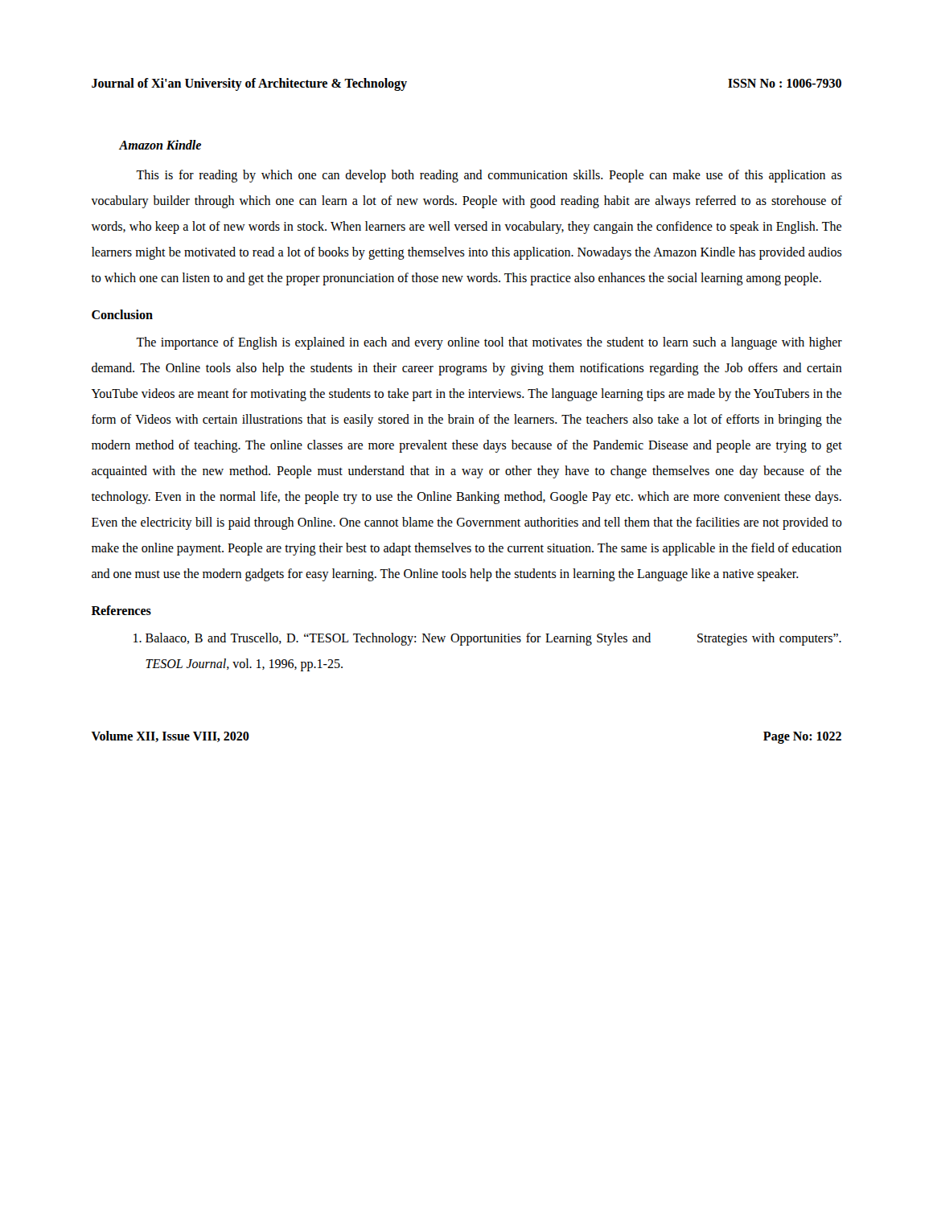Journal of Xi'an University of Architecture & Technology ISSN No : 1006-7930
Amazon Kindle
This is for reading by which one can develop both reading and communication skills. People can make use of this application as vocabulary builder through which one can learn a lot of new words. People with good reading habit are always referred to as storehouse of words, who keep a lot of new words in stock. When learners are well versed in vocabulary, they cangain the confidence to speak in English. The learners might be motivated to read a lot of books by getting themselves into this application. Nowadays the Amazon Kindle has provided audios to which one can listen to and get the proper pronunciation of those new words. This practice also enhances the social learning among people.
Conclusion
The importance of English is explained in each and every online tool that motivates the student to learn such a language with higher demand. The Online tools also help the students in their career programs by giving them notifications regarding the Job offers and certain YouTube videos are meant for motivating the students to take part in the interviews. The language learning tips are made by the YouTubers in the form of Videos with certain illustrations that is easily stored in the brain of the learners. The teachers also take a lot of efforts in bringing the modern method of teaching. The online classes are more prevalent these days because of the Pandemic Disease and people are trying to get acquainted with the new method. People must understand that in a way or other they have to change themselves one day because of the technology. Even in the normal life, the people try to use the Online Banking method, Google Pay etc. which are more convenient these days. Even the electricity bill is paid through Online. One cannot blame the Government authorities and tell them that the facilities are not provided to make the online payment. People are trying their best to adapt themselves to the current situation. The same is applicable in the field of education and one must use the modern gadgets for easy learning. The Online tools help the students in learning the Language like a native speaker.
References
Balaaco, B and Truscello, D. “TESOL Technology: New Opportunities for Learning Styles and Strategies with computers”. TESOL Journal, vol. 1, 1996, pp.1-25.
Volume XII, Issue VIII, 2020 Page No: 1022